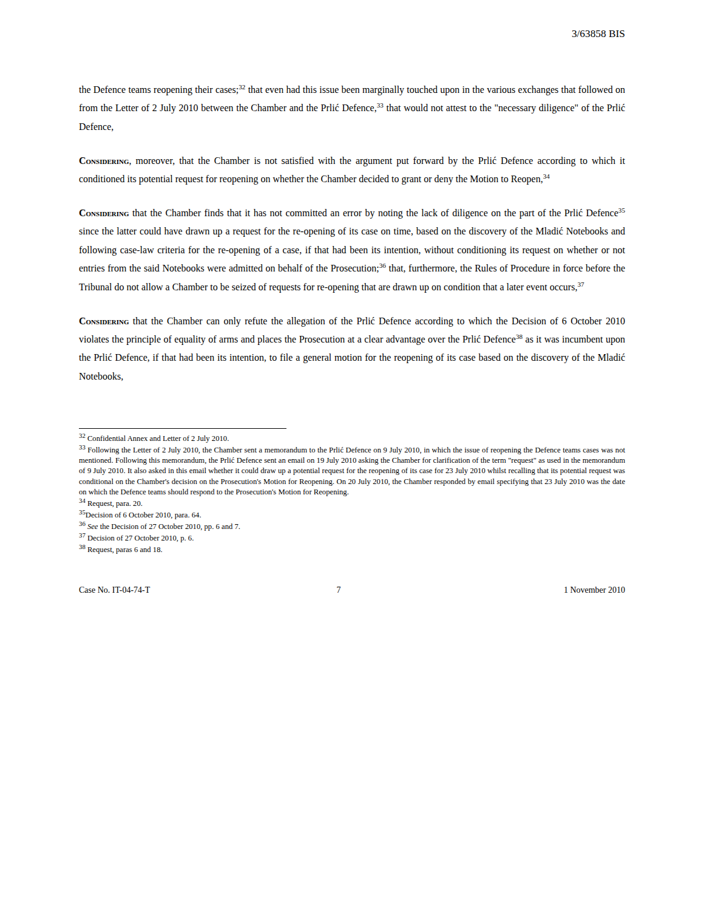3/63858 BIS
the Defence teams reopening their cases;32 that even had this issue been marginally touched upon in the various exchanges that followed on from the Letter of 2 July 2010 between the Chamber and the Prlić Defence,33 that would not attest to the "necessary diligence" of the Prlić Defence,
Considering, moreover, that the Chamber is not satisfied with the argument put forward by the Prlić Defence according to which it conditioned its potential request for reopening on whether the Chamber decided to grant or deny the Motion to Reopen,34
Considering that the Chamber finds that it has not committed an error by noting the lack of diligence on the part of the Prlić Defence35 since the latter could have drawn up a request for the re-opening of its case on time, based on the discovery of the Mladić Notebooks and following case-law criteria for the re-opening of a case, if that had been its intention, without conditioning its request on whether or not entries from the said Notebooks were admitted on behalf of the Prosecution;36 that, furthermore, the Rules of Procedure in force before the Tribunal do not allow a Chamber to be seized of requests for re-opening that are drawn up on condition that a later event occurs,37
Considering that the Chamber can only refute the allegation of the Prlić Defence according to which the Decision of 6 October 2010 violates the principle of equality of arms and places the Prosecution at a clear advantage over the Prlić Defence38 as it was incumbent upon the Prlić Defence, if that had been its intention, to file a general motion for the reopening of its case based on the discovery of the Mladić Notebooks,
32 Confidential Annex and Letter of 2 July 2010.
33 Following the Letter of 2 July 2010, the Chamber sent a memorandum to the Prlić Defence on 9 July 2010, in which the issue of reopening the Defence teams cases was not mentioned. Following this memorandum, the Prlić Defence sent an email on 19 July 2010 asking the Chamber for clarification of the term "request" as used in the memorandum of 9 July 2010. It also asked in this email whether it could draw up a potential request for the reopening of its case for 23 July 2010 whilst recalling that its potential request was conditional on the Chamber's decision on the Prosecution's Motion for Reopening. On 20 July 2010, the Chamber responded by email specifying that 23 July 2010 was the date on which the Defence teams should respond to the Prosecution's Motion for Reopening.
34 Request, para. 20.
35Decision of 6 October 2010, para. 64.
36 See the Decision of 27 October 2010, pp. 6 and 7.
37 Decision of 27 October 2010, p. 6.
38 Request, paras 6 and 18.
Case No. IT-04-74-T 7 1 November 2010